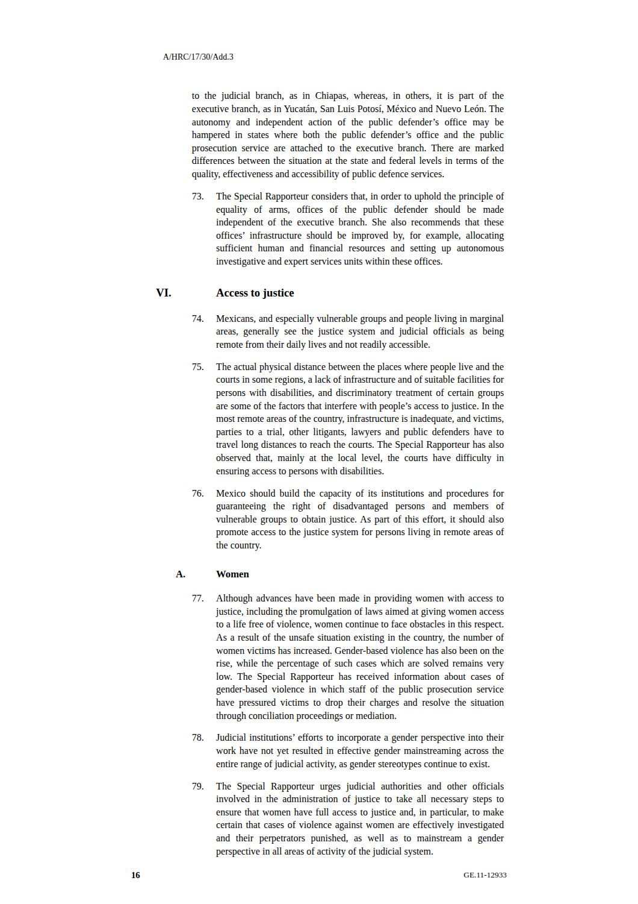A/HRC/17/30/Add.3
to the judicial branch, as in Chiapas, whereas, in others, it is part of the executive branch, as in Yucatán, San Luis Potosí, México and Nuevo León. The autonomy and independent action of the public defender’s office may be hampered in states where both the public defender’s office and the public prosecution service are attached to the executive branch. There are marked differences between the situation at the state and federal levels in terms of the quality, effectiveness and accessibility of public defence services.
73. The Special Rapporteur considers that, in order to uphold the principle of equality of arms, offices of the public defender should be made independent of the executive branch. She also recommends that these offices’ infrastructure should be improved by, for example, allocating sufficient human and financial resources and setting up autonomous investigative and expert services units within these offices.
VI. Access to justice
74. Mexicans, and especially vulnerable groups and people living in marginal areas, generally see the justice system and judicial officials as being remote from their daily lives and not readily accessible.
75. The actual physical distance between the places where people live and the courts in some regions, a lack of infrastructure and of suitable facilities for persons with disabilities, and discriminatory treatment of certain groups are some of the factors that interfere with people’s access to justice. In the most remote areas of the country, infrastructure is inadequate, and victims, parties to a trial, other litigants, lawyers and public defenders have to travel long distances to reach the courts. The Special Rapporteur has also observed that, mainly at the local level, the courts have difficulty in ensuring access to persons with disabilities.
76. Mexico should build the capacity of its institutions and procedures for guaranteeing the right of disadvantaged persons and members of vulnerable groups to obtain justice. As part of this effort, it should also promote access to the justice system for persons living in remote areas of the country.
A. Women
77. Although advances have been made in providing women with access to justice, including the promulgation of laws aimed at giving women access to a life free of violence, women continue to face obstacles in this respect. As a result of the unsafe situation existing in the country, the number of women victims has increased. Gender-based violence has also been on the rise, while the percentage of such cases which are solved remains very low. The Special Rapporteur has received information about cases of gender-based violence in which staff of the public prosecution service have pressured victims to drop their charges and resolve the situation through conciliation proceedings or mediation.
78. Judicial institutions’ efforts to incorporate a gender perspective into their work have not yet resulted in effective gender mainstreaming across the entire range of judicial activity, as gender stereotypes continue to exist.
79. The Special Rapporteur urges judicial authorities and other officials involved in the administration of justice to take all necessary steps to ensure that women have full access to justice and, in particular, to make certain that cases of violence against women are effectively investigated and their perpetrators punished, as well as to mainstream a gender perspective in all areas of activity of the judicial system.
16 GE.11-12933